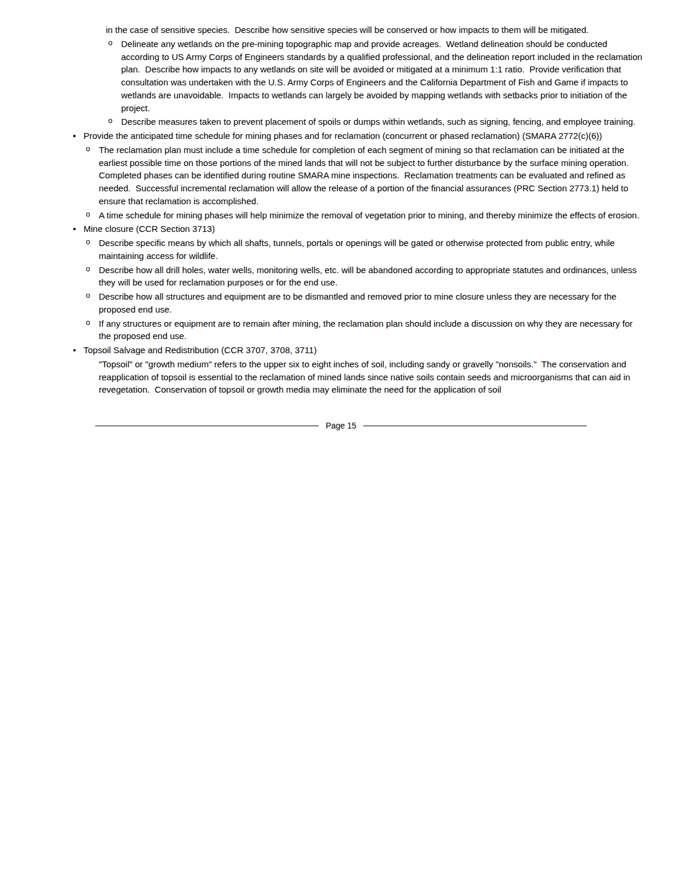in the case of sensitive species. Describe how sensitive species will be conserved or how impacts to them will be mitigated.
Delineate any wetlands on the pre-mining topographic map and provide acreages. Wetland delineation should be conducted according to US Army Corps of Engineers standards by a qualified professional, and the delineation report included in the reclamation plan. Describe how impacts to any wetlands on site will be avoided or mitigated at a minimum 1:1 ratio. Provide verification that consultation was undertaken with the U.S. Army Corps of Engineers and the California Department of Fish and Game if impacts to wetlands are unavoidable. Impacts to wetlands can largely be avoided by mapping wetlands with setbacks prior to initiation of the project.
Describe measures taken to prevent placement of spoils or dumps within wetlands, such as signing, fencing, and employee training.
Provide the anticipated time schedule for mining phases and for reclamation (concurrent or phased reclamation) (SMARA 2772(c)(6))
The reclamation plan must include a time schedule for completion of each segment of mining so that reclamation can be initiated at the earliest possible time on those portions of the mined lands that will not be subject to further disturbance by the surface mining operation. Completed phases can be identified during routine SMARA mine inspections. Reclamation treatments can be evaluated and refined as needed. Successful incremental reclamation will allow the release of a portion of the financial assurances (PRC Section 2773.1) held to ensure that reclamation is accomplished.
A time schedule for mining phases will help minimize the removal of vegetation prior to mining, and thereby minimize the effects of erosion.
Mine closure (CCR Section 3713)
Describe specific means by which all shafts, tunnels, portals or openings will be gated or otherwise protected from public entry, while maintaining access for wildlife.
Describe how all drill holes, water wells, monitoring wells, etc. will be abandoned according to appropriate statutes and ordinances, unless they will be used for reclamation purposes or for the end use.
Describe how all structures and equipment are to be dismantled and removed prior to mine closure unless they are necessary for the proposed end use.
If any structures or equipment are to remain after mining, the reclamation plan should include a discussion on why they are necessary for the proposed end use.
Topsoil Salvage and Redistribution (CCR 3707, 3708, 3711)
"Topsoil" or "growth medium" refers to the upper six to eight inches of soil, including sandy or gravelly "nonsoils." The conservation and reapplication of topsoil is essential to the reclamation of mined lands since native soils contain seeds and microorganisms that can aid in revegetation. Conservation of topsoil or growth media may eliminate the need for the application of soil
Page 15